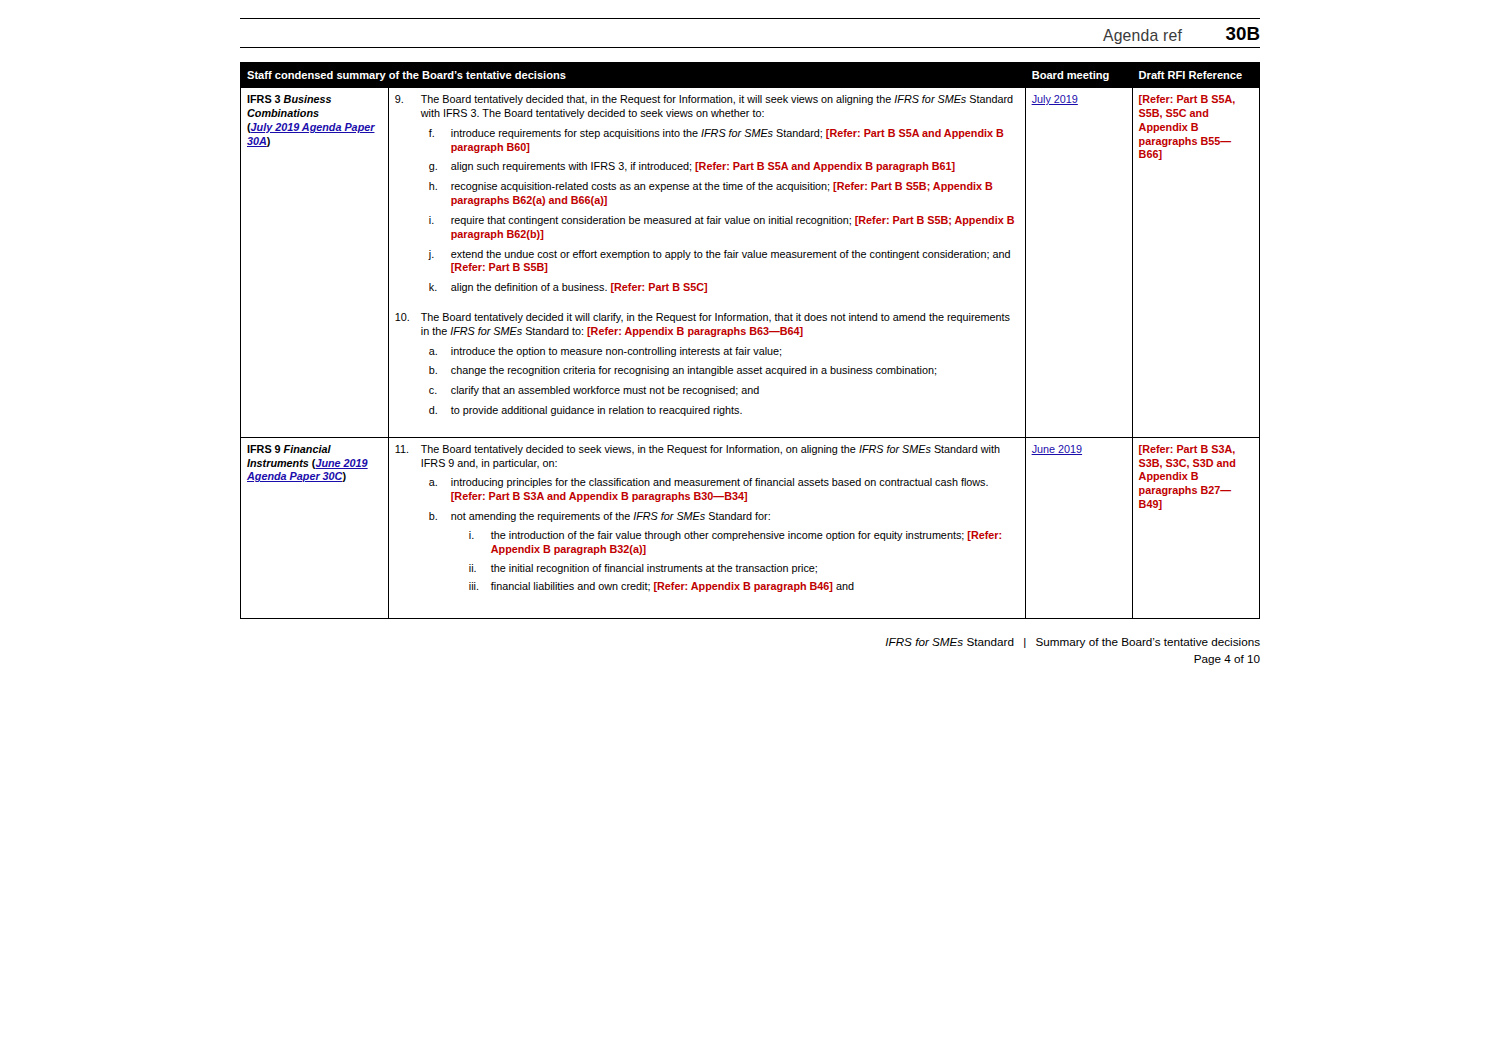Agenda ref 30B
| Staff condensed summary of the Board’s tentative decisions | Board meeting | Draft RFI Reference |
| --- | --- | --- |
| IFRS 3 Business Combinations ( July 2019 Agenda Paper 30A ) | 9. The Board tentatively decided that, in the Request for Information, it will seek views on aligning the IFRS for SMEs Standard with IFRS 3. The Board tentatively decided to seek views on whether to: f. introduce requirements for step acquisitions into the IFRS for SMEs Standard; [Refer: Part B S5A and Appendix B paragraph B60] g. align such requirements with IFRS 3, if introduced; [Refer: Part B S5A and Appendix B paragraph B61] h. recognise acquisition-related costs as an expense at the time of the acquisition; [Refer: Part B S5B; Appendix B paragraphs B62(a) and B66(a)] i. require that contingent consideration be measured at fair value on initial recognition; [Refer: Part B S5B; Appendix B paragraph B62(b)] j. extend the undue cost or effort exemption to apply to the fair value measurement of the contingent consideration; and [Refer: Part B S5B] k. align the definition of a business. [Refer: Part B S5C] 10. The Board tentatively decided it will clarify, in the Request for Information, that it does not intend to amend the requirements in the IFRS for SMEs Standard to: [Refer: Appendix B paragraphs B63—B64] a. introduce the option to measure non-controlling interests at fair value; b. change the recognition criteria for recognising an intangible asset acquired in a business combination; c. clarify that an assembled workforce must not be recognised; and d. to provide additional guidance in relation to reacquired rights. | July 2019 | [Refer: Part B S5A, S5B, S5C and Appendix B paragraphs B55—B66] |
| IFRS 9 Financial Instruments ( June 2019 Agenda Paper 30C ) | 11. The Board tentatively decided to seek views, in the Request for Information, on aligning the IFRS for SMEs Standard with IFRS 9 and, in particular, on: a. introducing principles for the classification and measurement of financial assets based on contractual cash flows. [Refer: Part B S3A and Appendix B paragraphs B30—B34] b. not amending the requirements of the IFRS for SMEs Standard for: i. the introduction of the fair value through other comprehensive income option for equity instruments; [Refer: Appendix B paragraph B32(a)] ii. the initial recognition of financial instruments at the transaction price; iii. financial liabilities and own credit; [Refer: Appendix B paragraph B46] and | June 2019 | [Refer: Part B S3A, S3B, S3C, S3D and Appendix B paragraphs B27—B49] |
IFRS for SMEs Standard | Summary of the Board’s tentative decisions
Page 4 of 10